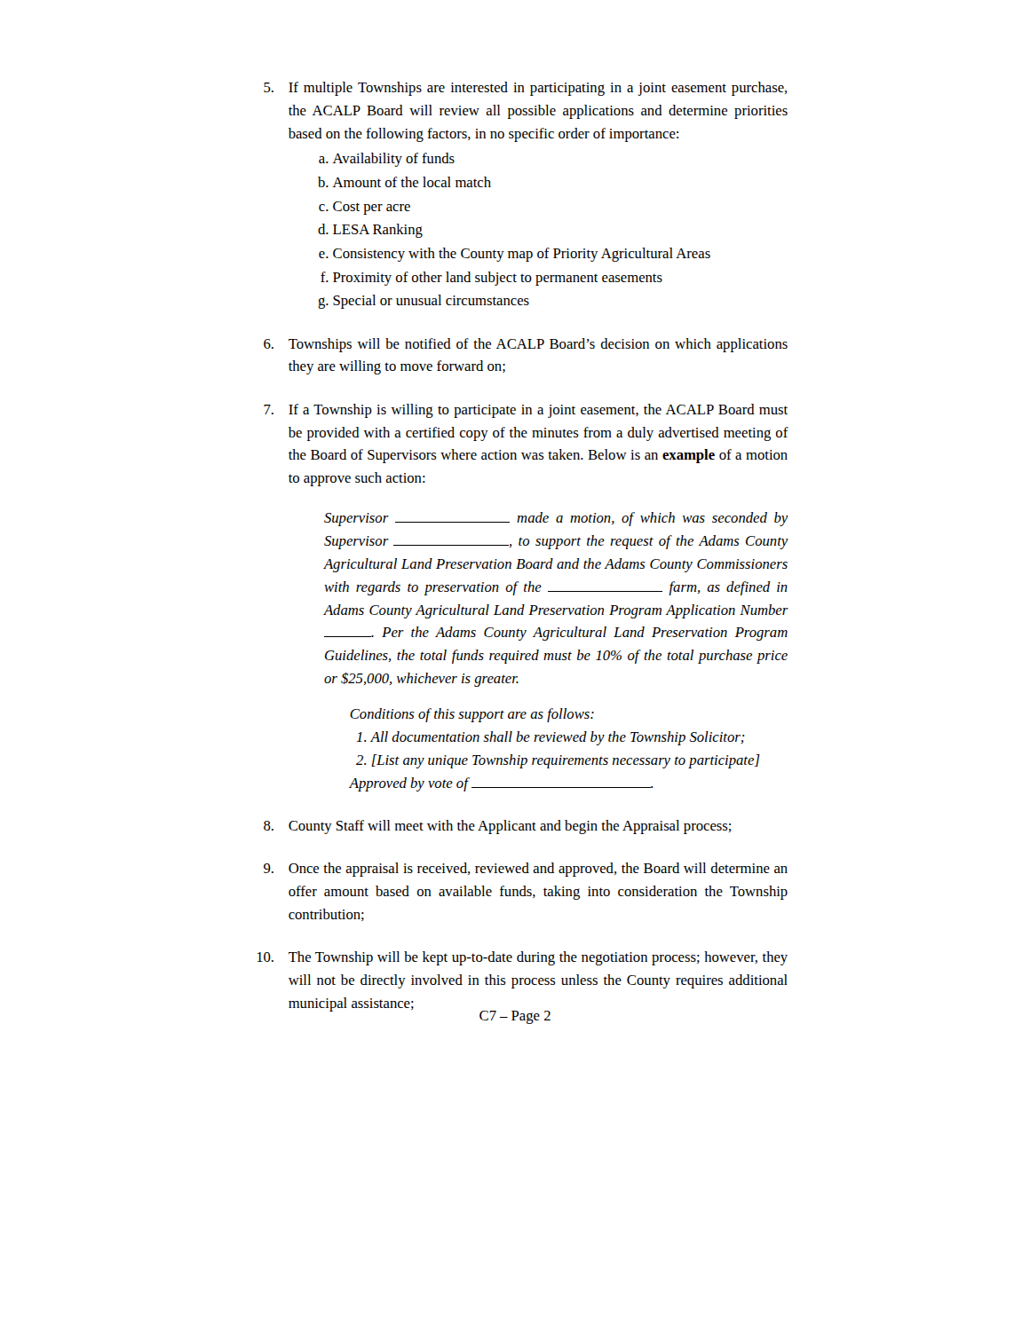If multiple Townships are interested in participating in a joint easement purchase, the ACALP Board will review all possible applications and determine priorities based on the following factors, in no specific order of importance:
Availability of funds
Amount of the local match
Cost per acre
LESA Ranking
Consistency with the County map of Priority Agricultural Areas
Proximity of other land subject to permanent easements
Special or unusual circumstances
Townships will be notified of the ACALP Board’s decision on which applications they are willing to move forward on;
If a Township is willing to participate in a joint easement, the ACALP Board must be provided with a certified copy of the minutes from a duly advertised meeting of the Board of Supervisors where action was taken. Below is an example of a motion to approve such action:
Supervisor made a motion, of which was seconded by Supervisor , to support the request of the Adams County Agricultural Land Preservation Board and the Adams County Commissioners with regards to preservation of the farm, as defined in Adams County Agricultural Land Preservation Program Application Number . Per the Adams County Agricultural Land Preservation Program Guidelines, the total funds required must be 10% of the total purchase price or $25,000, whichever is greater.
Conditions of this support are as follows:
All documentation shall be reviewed by the Township Solicitor;
[List any unique Township requirements necessary to participate]
Approved by vote of .
County Staff will meet with the Applicant and begin the Appraisal process;
Once the appraisal is received, reviewed and approved, the Board will determine an offer amount based on available funds, taking into consideration the Township contribution;
The Township will be kept up-to-date during the negotiation process; however, they will not be directly involved in this process unless the County requires additional municipal assistance;
C7 – Page 2